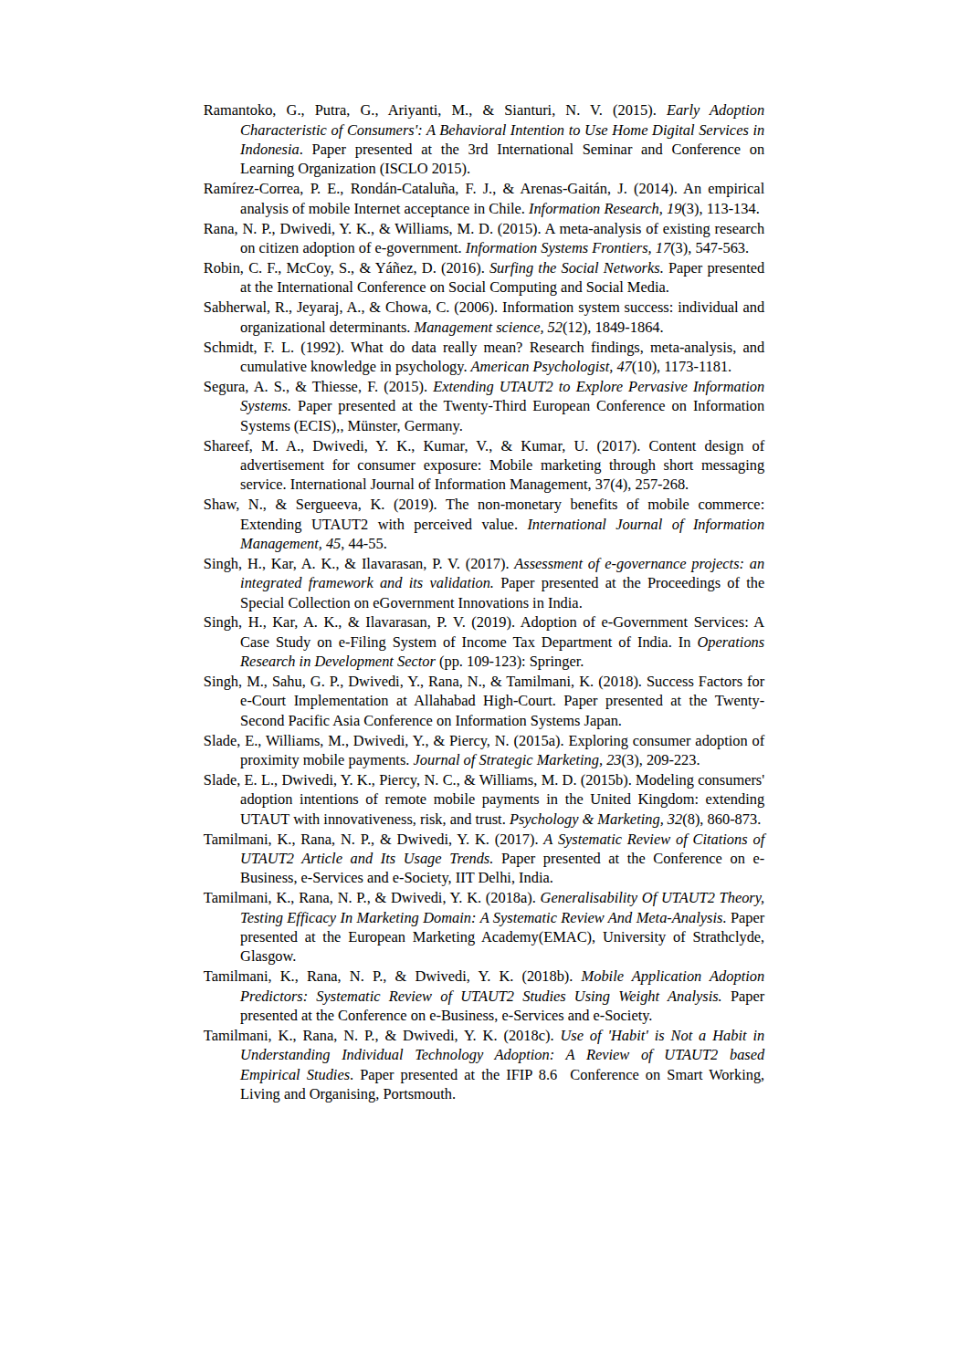Ramantoko, G., Putra, G., Ariyanti, M., & Sianturi, N. V. (2015). Early Adoption Characteristic of Consumers': A Behavioral Intention to Use Home Digital Services in Indonesia. Paper presented at the 3rd International Seminar and Conference on Learning Organization (ISCLO 2015).
Ramírez-Correa, P. E., Rondán-Cataluña, F. J., & Arenas-Gaitán, J. (2014). An empirical analysis of mobile Internet acceptance in Chile. Information Research, 19(3), 113-134.
Rana, N. P., Dwivedi, Y. K., & Williams, M. D. (2015). A meta-analysis of existing research on citizen adoption of e-government. Information Systems Frontiers, 17(3), 547-563.
Robin, C. F., McCoy, S., & Yáñez, D. (2016). Surfing the Social Networks. Paper presented at the International Conference on Social Computing and Social Media.
Sabherwal, R., Jeyaraj, A., & Chowa, C. (2006). Information system success: individual and organizational determinants. Management science, 52(12), 1849-1864.
Schmidt, F. L. (1992). What do data really mean? Research findings, meta-analysis, and cumulative knowledge in psychology. American Psychologist, 47(10), 1173-1181.
Segura, A. S., & Thiesse, F. (2015). Extending UTAUT2 to Explore Pervasive Information Systems. Paper presented at the Twenty-Third European Conference on Information Systems (ECIS),, Münster, Germany.
Shareef, M. A., Dwivedi, Y. K., Kumar, V., & Kumar, U. (2017). Content design of advertisement for consumer exposure: Mobile marketing through short messaging service. International Journal of Information Management, 37(4), 257-268.
Shaw, N., & Sergueeva, K. (2019). The non-monetary benefits of mobile commerce: Extending UTAUT2 with perceived value. International Journal of Information Management, 45, 44-55.
Singh, H., Kar, A. K., & Ilavarasan, P. V. (2017). Assessment of e-governance projects: an integrated framework and its validation. Paper presented at the Proceedings of the Special Collection on eGovernment Innovations in India.
Singh, H., Kar, A. K., & Ilavarasan, P. V. (2019). Adoption of e-Government Services: A Case Study on e-Filing System of Income Tax Department of India. In Operations Research in Development Sector (pp. 109-123): Springer.
Singh, M., Sahu, G. P., Dwivedi, Y., Rana, N., & Tamilmani, K. (2018). Success Factors for e-Court Implementation at Allahabad High-Court. Paper presented at the Twenty-Second Pacific Asia Conference on Information Systems Japan.
Slade, E., Williams, M., Dwivedi, Y., & Piercy, N. (2015a). Exploring consumer adoption of proximity mobile payments. Journal of Strategic Marketing, 23(3), 209-223.
Slade, E. L., Dwivedi, Y. K., Piercy, N. C., & Williams, M. D. (2015b). Modeling consumers' adoption intentions of remote mobile payments in the United Kingdom: extending UTAUT with innovativeness, risk, and trust. Psychology & Marketing, 32(8), 860-873.
Tamilmani, K., Rana, N. P., & Dwivedi, Y. K. (2017). A Systematic Review of Citations of UTAUT2 Article and Its Usage Trends. Paper presented at the Conference on e-Business, e-Services and e-Society, IIT Delhi, India.
Tamilmani, K., Rana, N. P., & Dwivedi, Y. K. (2018a). Generalisability Of UTAUT2 Theory, Testing Efficacy In Marketing Domain: A Systematic Review And Meta-Analysis. Paper presented at the European Marketing Academy(EMAC), University of Strathclyde, Glasgow.
Tamilmani, K., Rana, N. P., & Dwivedi, Y. K. (2018b). Mobile Application Adoption Predictors: Systematic Review of UTAUT2 Studies Using Weight Analysis. Paper presented at the Conference on e-Business, e-Services and e-Society.
Tamilmani, K., Rana, N. P., & Dwivedi, Y. K. (2018c). Use of 'Habit' is Not a Habit in Understanding Individual Technology Adoption: A Review of UTAUT2 based Empirical Studies. Paper presented at the IFIP 8.6 Conference on Smart Working, Living and Organising, Portsmouth.